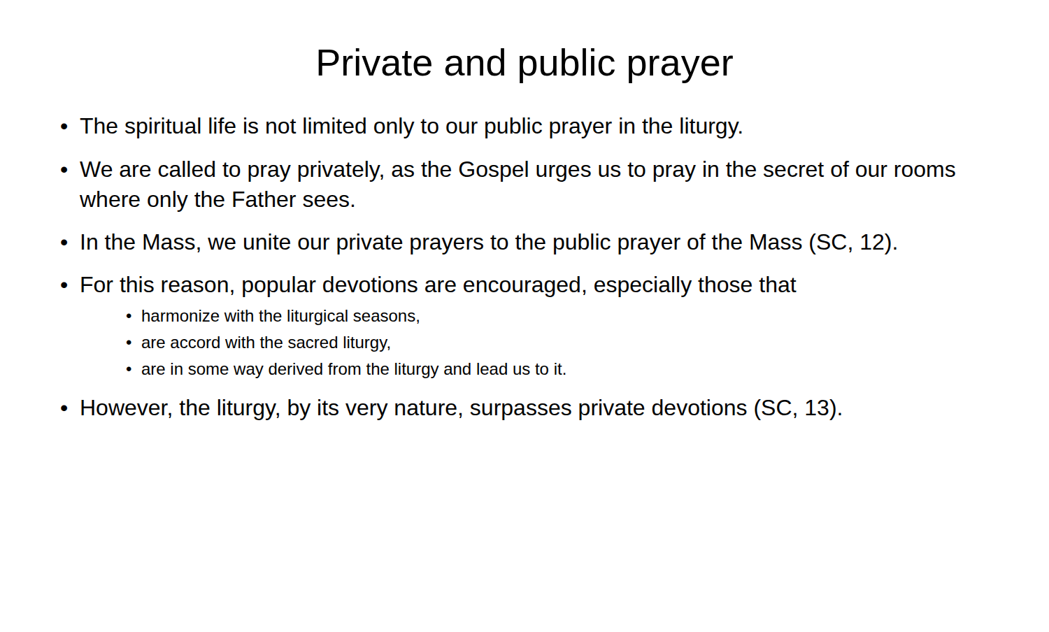Private and public prayer
The spiritual life is not limited only to our public prayer in the liturgy.
We are called to pray privately, as the Gospel urges us to pray in the secret of our rooms where only the Father sees.
In the Mass, we unite our private prayers to the public prayer of the Mass (SC, 12).
For this reason, popular devotions are encouraged, especially those that
harmonize with the liturgical seasons,
are accord with the sacred liturgy,
are in some way derived from the liturgy and lead us to it.
However, the liturgy, by its very nature, surpasses private devotions (SC, 13).